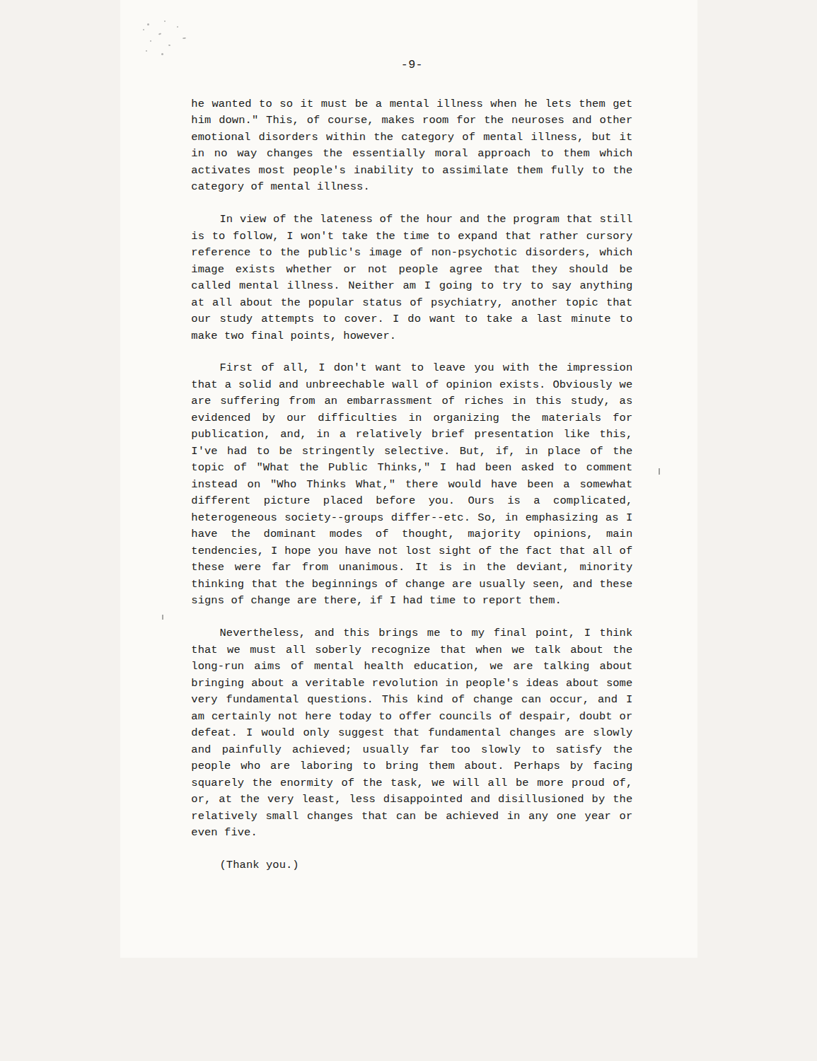-9-
he wanted to so it must be a mental illness when he lets them get him down." This, of course, makes room for the neuroses and other emotional disorders within the category of mental illness, but it in no way changes the essentially moral approach to them which activates most people's inability to assimilate them fully to the category of mental illness.
In view of the lateness of the hour and the program that still is to follow, I won't take the time to expand that rather cursory reference to the public's image of non-psychotic disorders, which image exists whether or not people agree that they should be called mental illness. Neither am I going to try to say anything at all about the popular status of psychiatry, another topic that our study attempts to cover. I do want to take a last minute to make two final points, however.
First of all, I don't want to leave you with the impression that a solid and unbreechable wall of opinion exists. Obviously we are suffering from an embarrassment of riches in this study, as evidenced by our difficulties in organizing the materials for publication, and, in a relatively brief presentation like this, I've had to be stringently selective. But, if, in place of the topic of "What the Public Thinks," I had been asked to comment instead on "Who Thinks What," there would have been a somewhat different picture placed before you. Ours is a complicated, heterogeneous society--groups differ--etc. So, in emphasizing as I have the dominant modes of thought, majority opinions, main tendencies, I hope you have not lost sight of the fact that all of these were far from unanimous. It is in the deviant, minority thinking that the beginnings of change are usually seen, and these signs of change are there, if I had time to report them.
Nevertheless, and this brings me to my final point, I think that we must all soberly recognize that when we talk about the long-run aims of mental health education, we are talking about bringing about a veritable revolution in people's ideas about some very fundamental questions. This kind of change can occur, and I am certainly not here today to offer councils of despair, doubt or defeat. I would only suggest that fundamental changes are slowly and painfully achieved; usually far too slowly to satisfy the people who are laboring to bring them about. Perhaps by facing squarely the enormity of the task, we will all be more proud of, or, at the very least, less disappointed and disillusioned by the relatively small changes that can be achieved in any one year or even five.
(Thank you.)